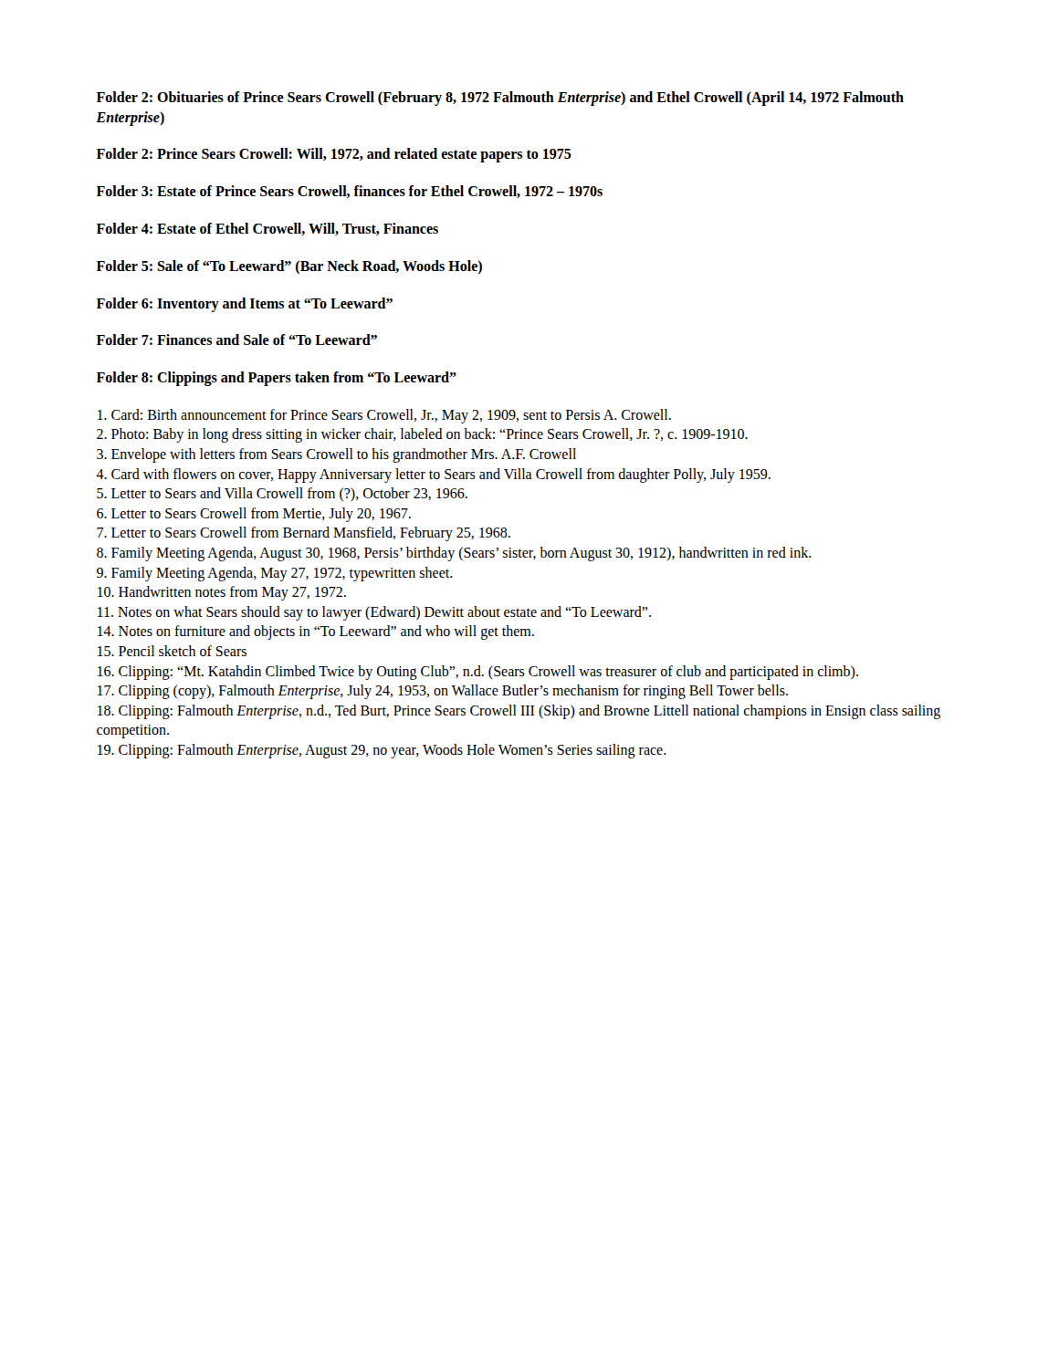Folder 2: Obituaries of Prince Sears Crowell (February 8, 1972 Falmouth Enterprise) and Ethel Crowell (April 14, 1972 Falmouth Enterprise)
Folder 2: Prince Sears Crowell: Will, 1972, and related estate papers to 1975
Folder 3: Estate of Prince Sears Crowell, finances for Ethel Crowell, 1972 – 1970s
Folder 4: Estate of Ethel Crowell, Will, Trust, Finances
Folder 5: Sale of “To Leeward” (Bar Neck Road, Woods Hole)
Folder 6: Inventory and Items at “To Leeward”
Folder 7: Finances and Sale of “To Leeward”
Folder 8: Clippings and Papers taken from “To Leeward”
1. Card: Birth announcement for Prince Sears Crowell, Jr., May 2, 1909, sent to Persis A. Crowell.
2. Photo: Baby in long dress sitting in wicker chair, labeled on back: “Prince Sears Crowell, Jr. ?, c. 1909-1910.
3. Envelope with letters from Sears Crowell to his grandmother Mrs. A.F. Crowell
4. Card with flowers on cover, Happy Anniversary letter to Sears and Villa Crowell from daughter Polly, July 1959.
5. Letter to Sears and Villa Crowell from (?), October 23, 1966.
6. Letter to Sears Crowell from Mertie, July 20, 1967.
7. Letter to Sears Crowell from Bernard Mansfield, February 25, 1968.
8. Family Meeting Agenda, August 30, 1968, Persis’ birthday (Sears’ sister, born August 30, 1912), handwritten in red ink.
9. Family Meeting Agenda, May 27, 1972, typewritten sheet.
10. Handwritten notes from May 27, 1972.
11. Notes on what Sears should say to lawyer (Edward) Dewitt about estate and “To Leeward”.
14. Notes on furniture and objects in “To Leeward” and who will get them.
15. Pencil sketch of Sears
16. Clipping: “Mt. Katahdin Climbed Twice by Outing Club”, n.d. (Sears Crowell was treasurer of club and participated in climb).
17. Clipping (copy), Falmouth Enterprise, July 24, 1953, on Wallace Butler’s mechanism for ringing Bell Tower bells.
18. Clipping: Falmouth Enterprise, n.d., Ted Burt, Prince Sears Crowell III (Skip) and Browne Littell national champions in Ensign class sailing competition.
19. Clipping: Falmouth Enterprise, August 29, no year, Woods Hole Women’s Series sailing race.